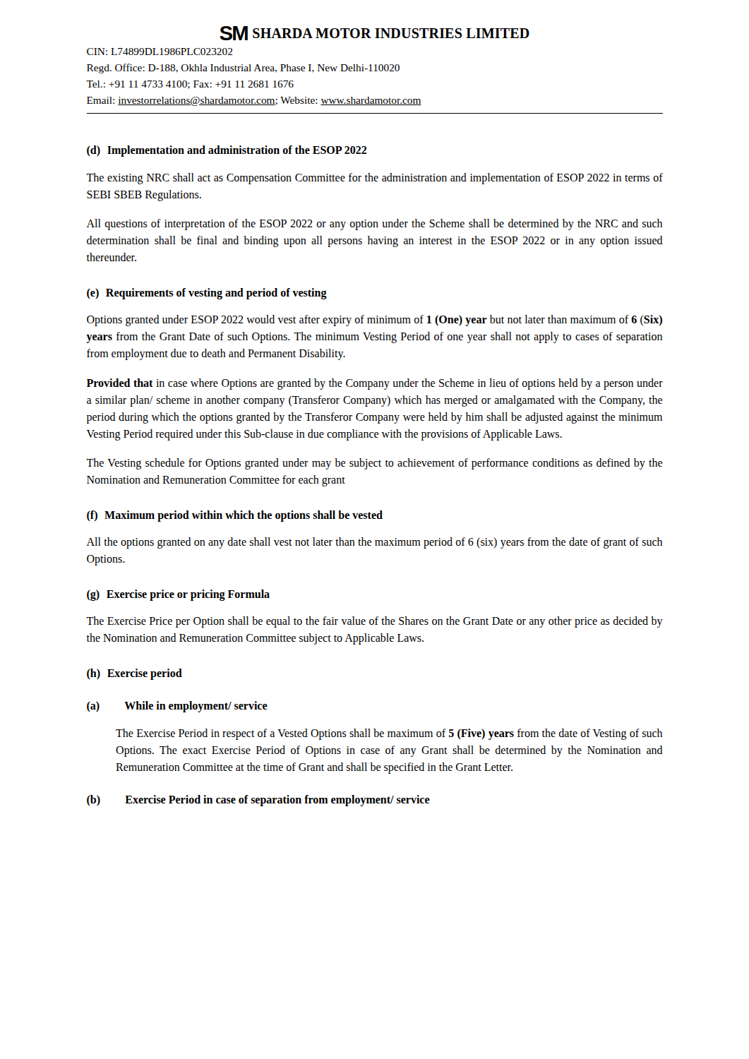SM SHARDA MOTOR INDUSTRIES LIMITED
CIN: L74899DL1986PLC023202
Regd. Office: D-188, Okhla Industrial Area, Phase I, New Delhi-110020
Tel.: +91 11 4733 4100; Fax: +91 11 2681 1676
Email: investorrelations@shardamotor.com; Website: www.shardamotor.com
(d) Implementation and administration of the ESOP 2022
The existing NRC shall act as Compensation Committee for the administration and implementation of ESOP 2022 in terms of SEBI SBEB Regulations.
All questions of interpretation of the ESOP 2022 or any option under the Scheme shall be determined by the NRC and such determination shall be final and binding upon all persons having an interest in the ESOP 2022 or in any option issued thereunder.
(e) Requirements of vesting and period of vesting
Options granted under ESOP 2022 would vest after expiry of minimum of 1 (One) year but not later than maximum of 6 (Six) years from the Grant Date of such Options. The minimum Vesting Period of one year shall not apply to cases of separation from employment due to death and Permanent Disability.
Provided that in case where Options are granted by the Company under the Scheme in lieu of options held by a person under a similar plan/ scheme in another company (Transferor Company) which has merged or amalgamated with the Company, the period during which the options granted by the Transferor Company were held by him shall be adjusted against the minimum Vesting Period required under this Sub-clause in due compliance with the provisions of Applicable Laws.
The Vesting schedule for Options granted under may be subject to achievement of performance conditions as defined by the Nomination and Remuneration Committee for each grant
(f) Maximum period within which the options shall be vested
All the options granted on any date shall vest not later than the maximum period of 6 (six) years from the date of grant of such Options.
(g) Exercise price or pricing Formula
The Exercise Price per Option shall be equal to the fair value of the Shares on the Grant Date or any other price as decided by the Nomination and Remuneration Committee subject to Applicable Laws.
(h) Exercise period
(a) While in employment/ service
The Exercise Period in respect of a Vested Options shall be maximum of 5 (Five) years from the date of Vesting of such Options. The exact Exercise Period of Options in case of any Grant shall be determined by the Nomination and Remuneration Committee at the time of Grant and shall be specified in the Grant Letter.
(b) Exercise Period in case of separation from employment/ service